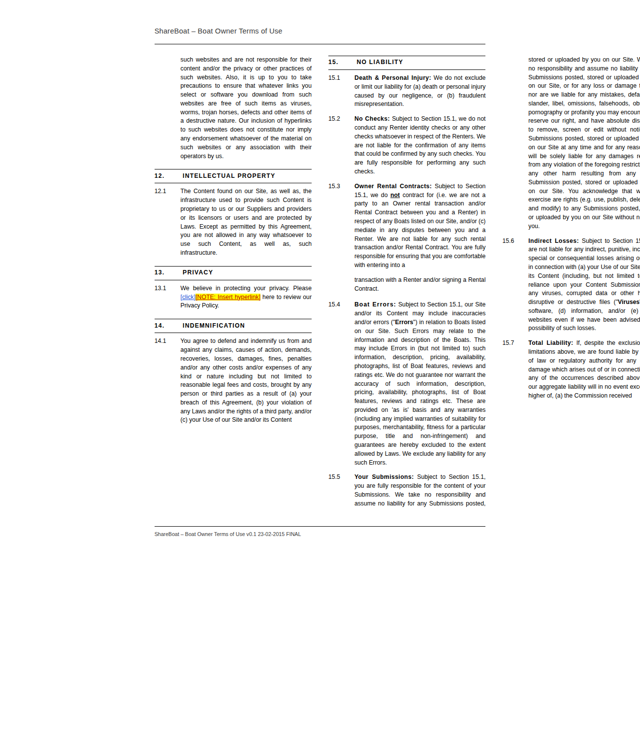ShareBoat – Boat Owner Terms of Use
such websites and are not responsible for their content and/or the privacy or other practices of such websites. Also, it is up to you to take precautions to ensure that whatever links you select or software you download from such websites are free of such items as viruses, worms, trojan horses, defects and other items of a destructive nature. Our inclusion of hyperlinks to such websites does not constitute nor imply any endorsement whatsoever of the material on such websites or any association with their operators by us.
12. INTELLECTUAL PROPERTY
12.1
The Content found on our Site, as well as, the infrastructure used to provide such Content is proprietary to us or our Suppliers and providers or its licensors or users and are protected by Laws. Except as permitted by this Agreement, you are not allowed in any way whatsoever to use such Content, as well as, such infrastructure.
13. PRIVACY
13.1
We believe in protecting your privacy. Please [click][NOTE: Insert hyperlink] here to review our Privacy Policy.
14. INDEMNIFICATION
14.1
You agree to defend and indemnify us from and against any claims, causes of action, demands, recoveries, losses, damages, fines, penalties and/or any other costs and/or expenses of any kind or nature including but not limited to reasonable legal fees and costs, brought by any person or third parties as a result of (a) your breach of this Agreement, (b) your violation of any Laws and/or the rights of a third party, and/or (c) your Use of our Site and/or its Content
15. NO LIABILITY
15.1
Death & Personal Injury: We do not exclude or limit our liability for (a) death or personal injury caused by our negligence, or (b) fraudulent misrepresentation.
15.2
No Checks: Subject to Section 15.1, we do not conduct any Renter identity checks or any other checks whatsoever in respect of the Renters. We are not liable for the confirmation of any items that could be confirmed by any such checks. You are fully responsible for performing any such checks.
15.3
Owner Rental Contracts: Subject to Section 15.1, we do not contract for (i.e. we are not a party to an Owner rental transaction and/or Rental Contract between you and a Renter) in respect of any Boats listed on our Site, and/or (c) mediate in any disputes between you and a Renter. We are not liable for any such rental transaction and/or Rental Contract. You are fully responsible for ensuring that you are comfortable with entering into a
transaction with a Renter and/or signing a Rental Contract.
15.4
Boat Errors: Subject to Section 15.1, our Site and/or its Content may include inaccuracies and/or errors ("Errors") in relation to Boats listed on our Site. Such Errors may relate to the information and description of the Boats. This may include Errors in (but not limited to) such information, description, pricing, availability, photographs, list of Boat features, reviews and ratings etc. We do not guarantee nor warrant the accuracy of such information, description, pricing, availability, photographs, list of Boat features, reviews and ratings etc. These are provided on 'as is' basis and any warranties (including any implied warranties of suitability for purposes, merchantability, fitness for a particular purpose, title and non-infringement) and guarantees are hereby excluded to the extent allowed by Laws. We exclude any liability for any such Errors.
15.5
Your Submissions: Subject to Section 15.1, you are fully responsible for the content of your Submissions. We take no responsibility and assume no liability for any Submissions posted, stored or uploaded by you on our Site. We take no responsibility and assume no liability for any Submissions posted, stored or uploaded by you on our Site, or for any loss or damage thereto, nor are we liable for any mistakes, defamation, slander, libel, omissions, falsehoods, obscenity, pornography or profanity you may encounter. We reserve our right, and have absolute discretion, to remove, screen or edit without notice any Submissions posted, stored or uploaded by you on our Site at any time and for any reason. You will be solely liable for any damages resulting from any violation of the foregoing restrictions, or any other harm resulting from any of the Submission posted, stored or uploaded by you on our Site. You acknowledge that we may exercise are rights (e.g. use, publish, delete, edit and modify) to any Submissions posted, stored or uploaded by you on our Site without notice to you.
15.6
Indirect Losses: Subject to Section 15.1, we are not liable for any indirect, punitive, incidental, special or consequential losses arising out of or in connection with (a) your Use of our Site and/or its Content (including, but not limited to, your reliance upon your Content Submissions), (b) any viruses, corrupted data or other harmful, disruptive or destructive files ("Viruses") , (c) software, (d) information, and/or (e) linked websites even if we have been advised of the possibility of such losses.
15.7
Total Liability: If, despite the exclusions and limitations above, we are found liable by a court of law or regulatory authority for any loss or damage which arises out of or in connection with any of the occurrences described above, then our aggregate liability will in no event exceed the higher of, (a) the Commission received
ShareBoat – Boat Owner Terms of Use v0.1 23-02-2015 FINAL